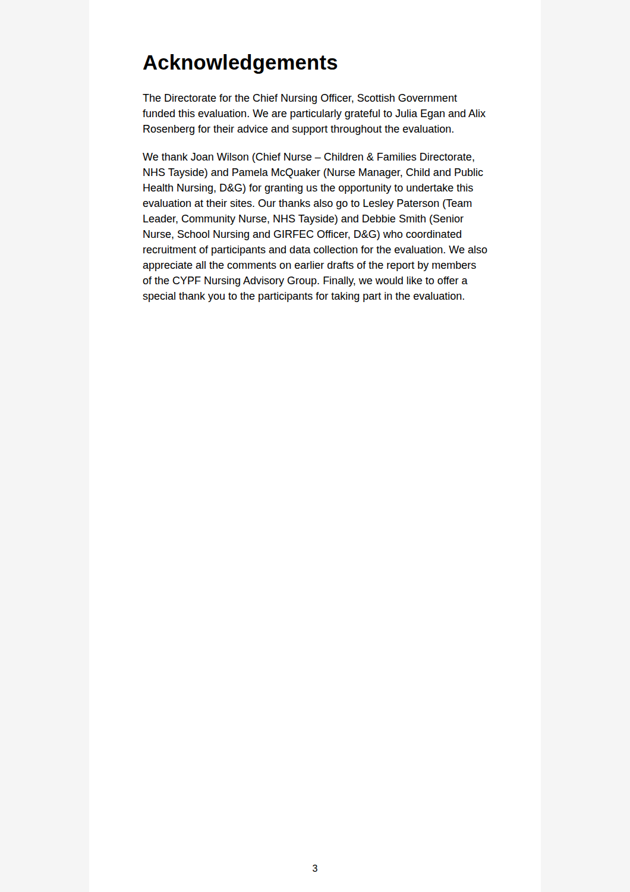Acknowledgements
The Directorate for the Chief Nursing Officer, Scottish Government funded this evaluation. We are particularly grateful to Julia Egan and Alix Rosenberg for their advice and support throughout the evaluation.
We thank Joan Wilson (Chief Nurse – Children & Families Directorate, NHS Tayside) and Pamela McQuaker (Nurse Manager, Child and Public Health Nursing, D&G) for granting us the opportunity to undertake this evaluation at their sites. Our thanks also go to Lesley Paterson (Team Leader, Community Nurse, NHS Tayside) and Debbie Smith (Senior Nurse, School Nursing and GIRFEC Officer, D&G) who coordinated recruitment of participants and data collection for the evaluation. We also appreciate all the comments on earlier drafts of the report by members of the CYPF Nursing Advisory Group. Finally, we would like to offer a special thank you to the participants for taking part in the evaluation.
3